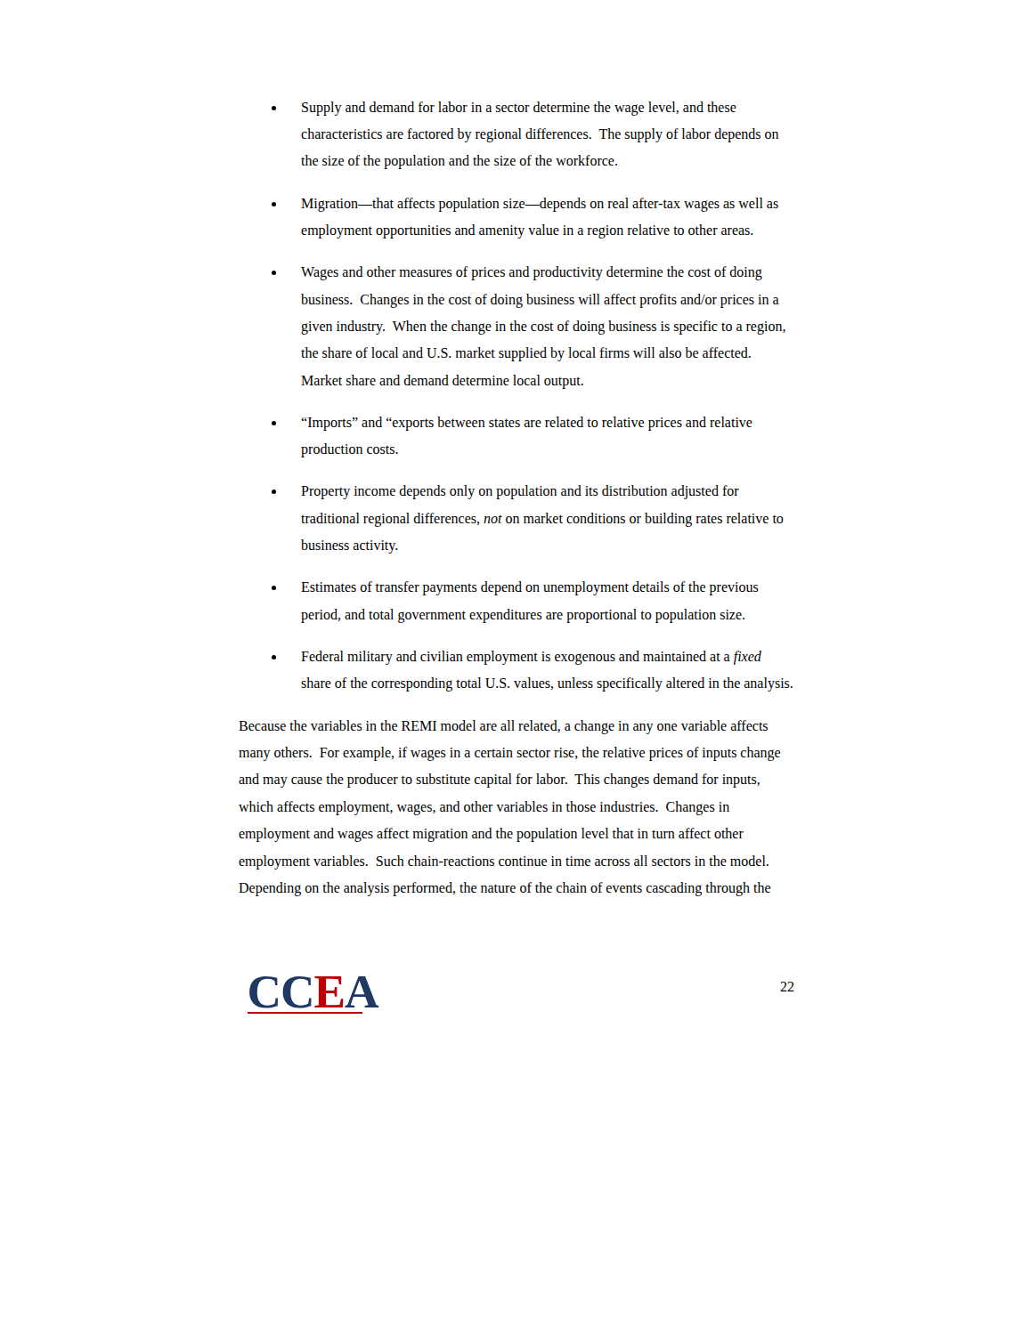Supply and demand for labor in a sector determine the wage level, and these characteristics are factored by regional differences. The supply of labor depends on the size of the population and the size of the workforce.
Migration—that affects population size—depends on real after-tax wages as well as employment opportunities and amenity value in a region relative to other areas.
Wages and other measures of prices and productivity determine the cost of doing business. Changes in the cost of doing business will affect profits and/or prices in a given industry. When the change in the cost of doing business is specific to a region, the share of local and U.S. market supplied by local firms will also be affected. Market share and demand determine local output.
“Imports” and “exports between states are related to relative prices and relative production costs.
Property income depends only on population and its distribution adjusted for traditional regional differences, not on market conditions or building rates relative to business activity.
Estimates of transfer payments depend on unemployment details of the previous period, and total government expenditures are proportional to population size.
Federal military and civilian employment is exogenous and maintained at a fixed share of the corresponding total U.S. values, unless specifically altered in the analysis.
Because the variables in the REMI model are all related, a change in any one variable affects many others. For example, if wages in a certain sector rise, the relative prices of inputs change and may cause the producer to substitute capital for labor. This changes demand for inputs, which affects employment, wages, and other variables in those industries. Changes in employment and wages affect migration and the population level that in turn affect other employment variables. Such chain-reactions continue in time across all sectors in the model. Depending on the analysis performed, the nature of the chain of events cascading through the
CCEA
22